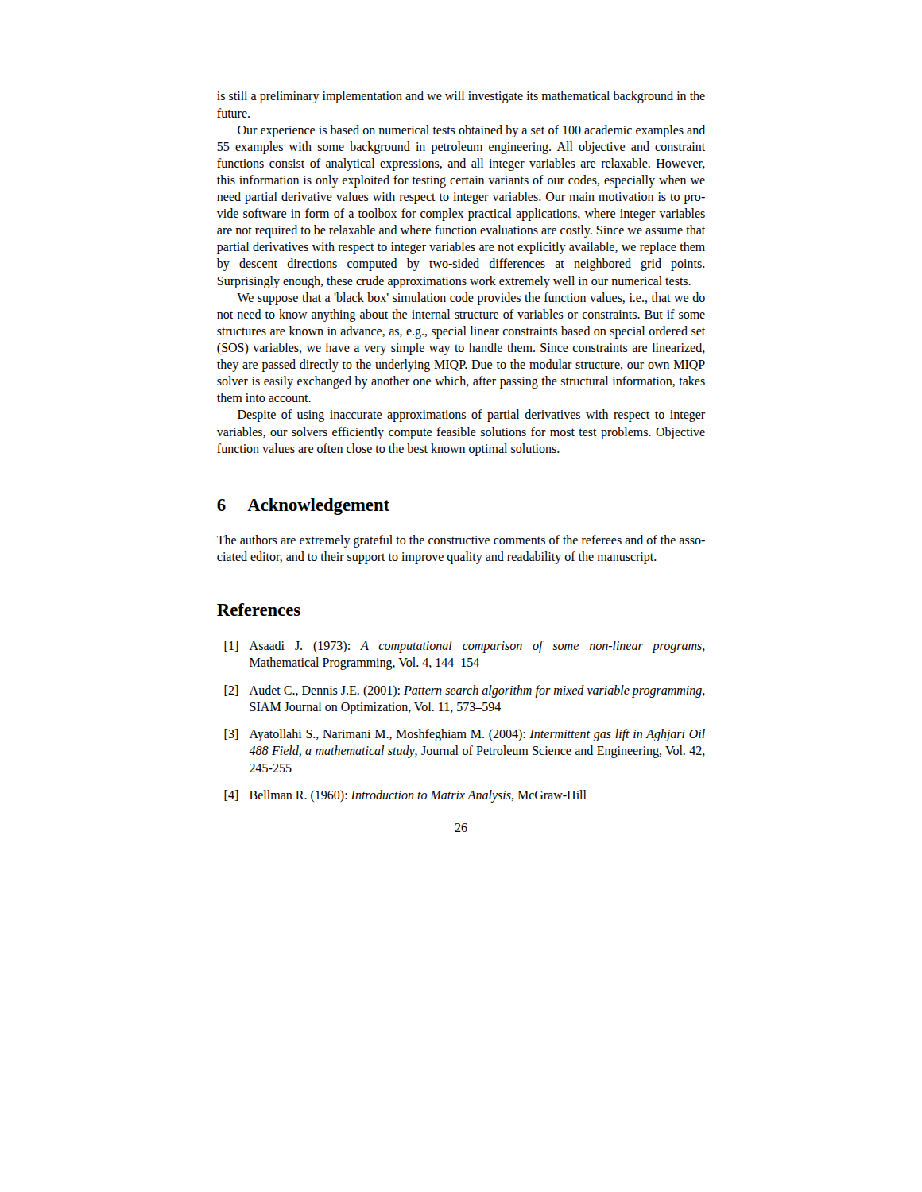is still a preliminary implementation and we will investigate its mathematical background in the future.
Our experience is based on numerical tests obtained by a set of 100 academic examples and 55 examples with some background in petroleum engineering. All objective and constraint functions consist of analytical expressions, and all integer variables are relaxable. However, this information is only exploited for testing certain variants of our codes, especially when we need partial derivative values with respect to integer variables. Our main motivation is to provide software in form of a toolbox for complex practical applications, where integer variables are not required to be relaxable and where function evaluations are costly. Since we assume that partial derivatives with respect to integer variables are not explicitly available, we replace them by descent directions computed by two-sided differences at neighbored grid points. Surprisingly enough, these crude approximations work extremely well in our numerical tests.
We suppose that a 'black box' simulation code provides the function values, i.e., that we do not need to know anything about the internal structure of variables or constraints. But if some structures are known in advance, as, e.g., special linear constraints based on special ordered set (SOS) variables, we have a very simple way to handle them. Since constraints are linearized, they are passed directly to the underlying MIQP. Due to the modular structure, our own MIQP solver is easily exchanged by another one which, after passing the structural information, takes them into account.
Despite of using inaccurate approximations of partial derivatives with respect to integer variables, our solvers efficiently compute feasible solutions for most test problems. Objective function values are often close to the best known optimal solutions.
6 Acknowledgement
The authors are extremely grateful to the constructive comments of the referees and of the associated editor, and to their support to improve quality and readability of the manuscript.
References
[1] Asaadi J. (1973): A computational comparison of some non-linear programs, Mathematical Programming, Vol. 4, 144–154
[2] Audet C., Dennis J.E. (2001): Pattern search algorithm for mixed variable programming, SIAM Journal on Optimization, Vol. 11, 573–594
[3] Ayatollahi S., Narimani M., Moshfeghiam M. (2004): Intermittent gas lift in Aghjari Oil 488 Field, a mathematical study, Journal of Petroleum Science and Engineering, Vol. 42, 245-255
[4] Bellman R. (1960): Introduction to Matrix Analysis, McGraw-Hill
26